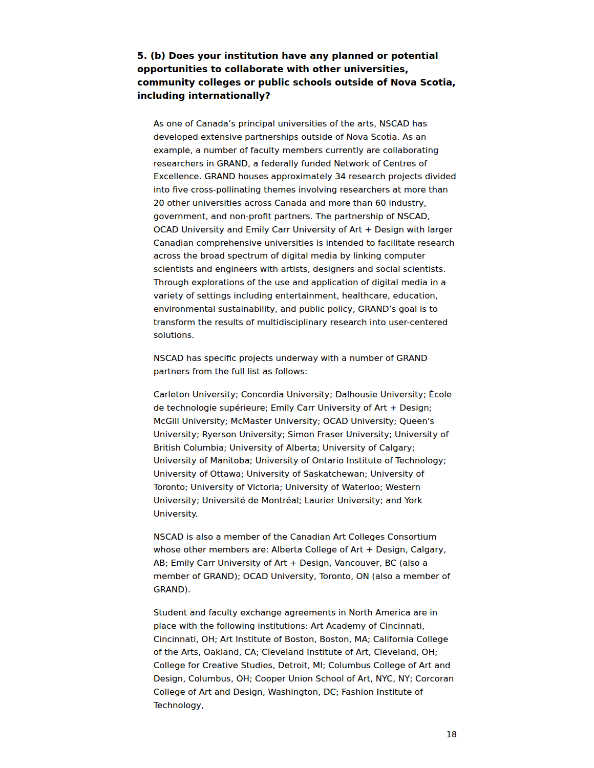5. (b) Does your institution have any planned or potential opportunities to collaborate with other universities, community colleges or public schools outside of Nova Scotia, including internationally?
As one of Canada’s principal universities of the arts, NSCAD has developed extensive partnerships outside of Nova Scotia. As an example, a number of faculty members currently are collaborating researchers in GRAND, a federally funded Network of Centres of Excellence. GRAND houses approximately 34 research projects divided into five cross-pollinating themes involving researchers at more than 20 other universities across Canada and more than 60 industry, government, and non-profit partners. The partnership of NSCAD, OCAD University and Emily Carr University of Art + Design with larger Canadian comprehensive universities is intended to facilitate research across the broad spectrum of digital media by linking computer scientists and engineers with artists, designers and social scientists. Through explorations of the use and application of digital media in a variety of settings including entertainment, healthcare, education, environmental sustainability, and public policy, GRAND’s goal is to transform the results of multidisciplinary research into user-centered solutions.
NSCAD has specific projects underway with a number of GRAND partners from the full list as follows:
Carleton University; Concordia University; Dalhousie University; École de technologie supérieure; Emily Carr University of Art + Design; McGill University; McMaster University; OCAD University; Queen's University; Ryerson University; Simon Fraser University; University of British Columbia; University of Alberta; University of Calgary; University of Manitoba; University of Ontario Institute of Technology; University of Ottawa; University of Saskatchewan; University of Toronto; University of Victoria; University of Waterloo; Western University; Université de Montréal; Laurier University; and York University.
NSCAD is also a member of the Canadian Art Colleges Consortium whose other members are: Alberta College of Art + Design, Calgary, AB; Emily Carr University of Art + Design, Vancouver, BC (also a member of GRAND); OCAD University, Toronto, ON (also a member of GRAND).
Student and faculty exchange agreements in North America are in place with the following institutions: Art Academy of Cincinnati, Cincinnati, OH; Art Institute of Boston, Boston, MA; California College of the Arts, Oakland, CA; Cleveland Institute of Art, Cleveland, OH; College for Creative Studies, Detroit, MI; Columbus College of Art and Design, Columbus, OH; Cooper Union School of Art, NYC, NY; Corcoran College of Art and Design, Washington, DC; Fashion Institute of Technology,
18